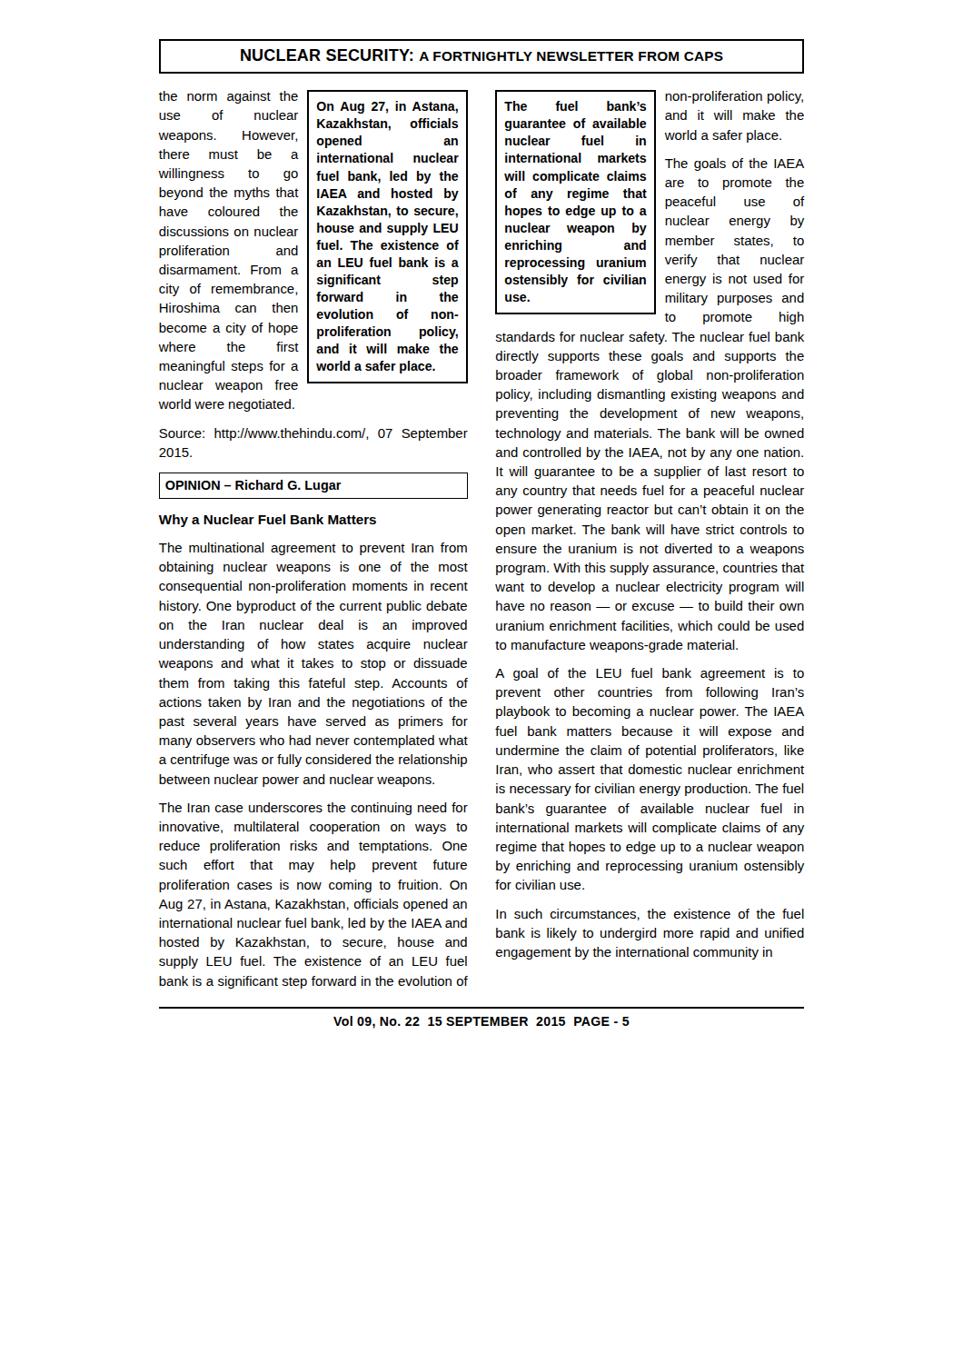NUCLEAR SECURITY: A FORTNIGHTLY NEWSLETTER FROM CAPS
On Aug 27, in Astana, Kazakhstan, officials opened an international nuclear fuel bank, led by the IAEA and hosted by Kazakhstan, to secure, house and supply LEU fuel. The existence of an LEU fuel bank is a significant step forward in the evolution of non-proliferation policy, and it will make the world a safer place.
the norm against the use of nuclear weapons. However, there must be a willingness to go beyond the myths that have coloured the discussions on nuclear proliferation and disarmament. From a city of remembrance, Hiroshima can then become a city of hope where the first meaningful steps for a nuclear weapon free world were negotiated.
Source: http://www.thehindu.com/, 07 September 2015.
OPINION – Richard G. Lugar
Why a Nuclear Fuel Bank Matters
The multinational agreement to prevent Iran from obtaining nuclear weapons is one of the most consequential non-proliferation moments in recent history. One byproduct of the current public debate on the Iran nuclear deal is an improved understanding of how states acquire nuclear weapons and what it takes to stop or dissuade them from taking this fateful step. Accounts of actions taken by Iran and the negotiations of the past several years have served as primers for many observers who had never contemplated what a centrifuge was or fully considered the relationship between nuclear power and nuclear weapons.
The fuel bank’s guarantee of available nuclear fuel in international markets will complicate claims of any regime that hopes to edge up to a nuclear weapon by enriching and reprocessing uranium ostensibly for civilian use.
The Iran case underscores the continuing need for innovative, multilateral cooperation on ways to reduce proliferation risks and temptations. One such effort that may help prevent future proliferation cases is now coming to fruition. On Aug 27, in Astana, Kazakhstan, officials opened an international nuclear fuel bank, led by the IAEA and hosted by Kazakhstan, to secure, house and supply LEU fuel. The existence of an LEU fuel bank is a significant step forward in the evolution of non-proliferation policy, and it will make the world a safer place.
The goals of the IAEA are to promote the peaceful use of nuclear energy by member states, to verify that nuclear energy is not used for military purposes and to promote high standards for nuclear safety. The nuclear fuel bank directly supports these goals and supports the broader framework of global non-proliferation policy, including dismantling existing weapons and preventing the development of new weapons, technology and materials. The bank will be owned and controlled by the IAEA, not by any one nation. It will guarantee to be a supplier of last resort to any country that needs fuel for a peaceful nuclear power generating reactor but can’t obtain it on the open market. The bank will have strict controls to ensure the uranium is not diverted to a weapons program. With this supply assurance, countries that want to develop a nuclear electricity program will have no reason — or excuse — to build their own uranium enrichment facilities, which could be used to manufacture weapons-grade material.
A goal of the LEU fuel bank agreement is to prevent other countries from following Iran’s playbook to becoming a nuclear power. The IAEA fuel bank matters because it will expose and undermine the claim of potential proliferators, like Iran, who assert that domestic nuclear enrichment is necessary for civilian energy production. The fuel bank’s guarantee of available nuclear fuel in international markets will complicate claims of any regime that hopes to edge up to a nuclear weapon by enriching and reprocessing uranium ostensibly for civilian use.
In such circumstances, the existence of the fuel bank is likely to undergird more rapid and unified engagement by the international community in
Vol 09, No. 22 15 SEPTEMBER 2015 PAGE - 5